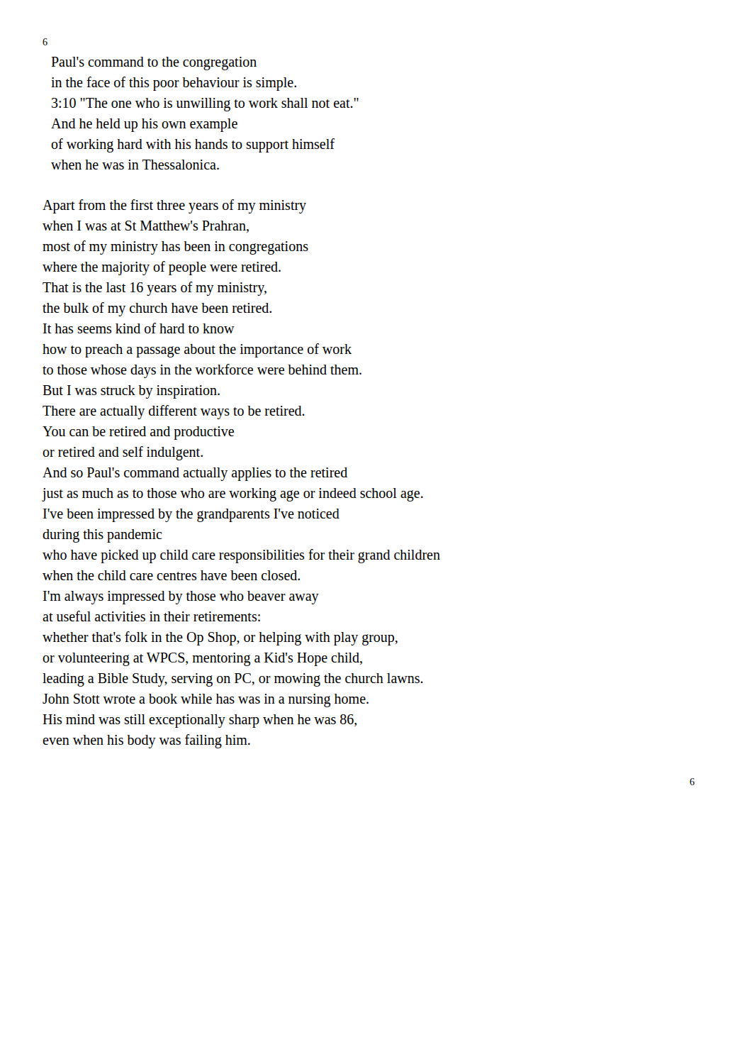6
Paul's command to the congregation
in the face of this poor behaviour is simple.
3:10 "The one who is unwilling to work shall not eat."
And he held up his own example
of working hard with his hands to support himself
when he was in Thessalonica.
Apart from the first three years of my ministry
when I was at St Matthew's Prahran,
most of my ministry has been in congregations
where the majority of people were retired.
That is the last 16 years of my ministry,
the bulk of my church have been retired.
It has seems kind of hard to know
how to preach a passage about the importance of work
to those whose days in the workforce were behind them.
But I was struck by inspiration.
There are actually different ways to be retired.
You can be retired and productive
or retired and self indulgent.
And so Paul's command actually applies to the retired
just as much as to those who are working age or indeed school age.
I've been impressed by the grandparents I've noticed
during this pandemic
who have picked up child care responsibilities for their grand children
when the child care centres have been closed.
I'm always impressed by those who beaver away
at useful activities in their retirements:
whether that's folk in the Op Shop, or helping with play group,
or volunteering at WPCS, mentoring a Kid's Hope child,
leading a Bible Study, serving on PC, or mowing the church lawns.
John Stott wrote a book while has was in a nursing home.
His mind was still exceptionally sharp when he was 86,
even when his body was failing him.
6